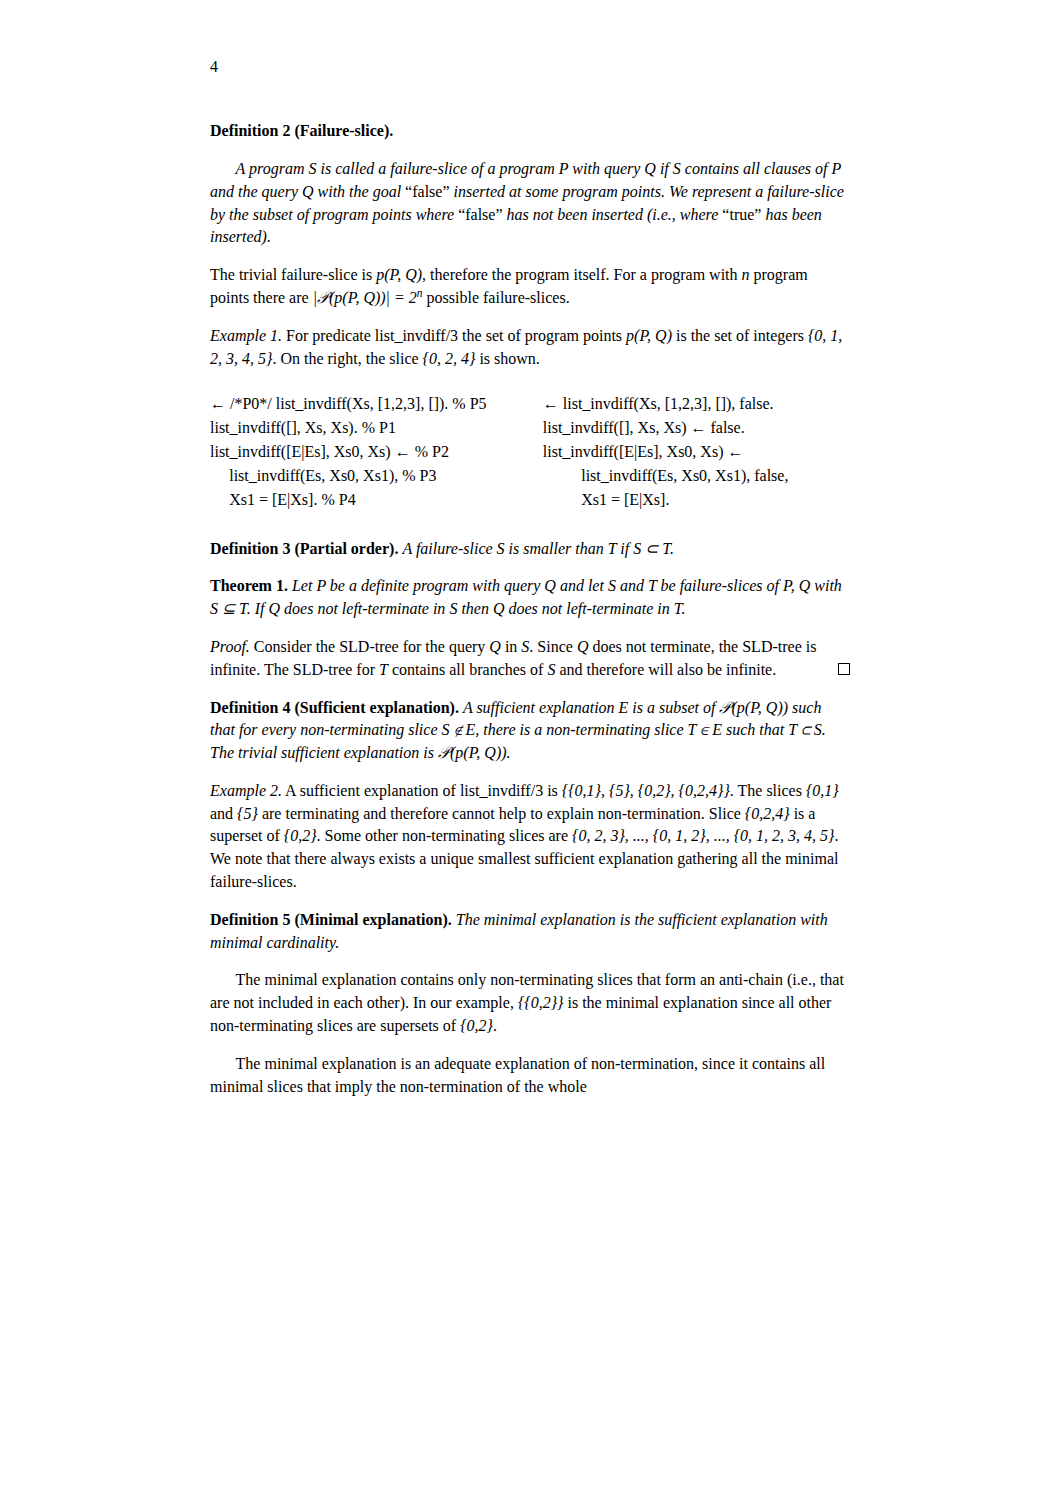4
Definition 2 (Failure-slice).
A program S is called a failure-slice of a program P with query Q if S contains all clauses of P and the query Q with the goal “false” inserted at some program points. We represent a failure-slice by the subset of program points where “false” has not been inserted (i.e., where “true” has been inserted).
The trivial failure-slice is p(P, Q), therefore the program itself. For a program with n program points there are |𝒫(p(P, Q))| = 2n possible failure-slices.
Example 1. For predicate list_invdiff/3 the set of program points p(P, Q) is the set of integers {0, 1, 2, 3, 4, 5}. On the right, the slice {0, 2, 4} is shown.
| ← /*P0*/ list_invdiff(Xs, [1,2,3], []). % P5 list_invdiff([], Xs, Xs). % P1 list_invdiff([E/Es], Xs0, Xs) ← % P2 list_invdiff(Es, Xs0, Xs1), % P3 Xs1 = [E/Xs]. % P4 | ← list_invdiff(Xs, [1,2,3], []), false. list_invdiff([], Xs, Xs) ← false. list_invdiff([E/Es], Xs0, Xs) ← list_invdiff(Es, Xs0, Xs1), false, Xs1 = [E/Xs]. |
Definition 3 (Partial order). A failure-slice S is smaller than T if S ⊂ T.
Theorem 1. Let P be a definite program with query Q and let S and T be failure-slices of P, Q with S ⊆ T. If Q does not left-terminate in S then Q does not left-terminate in T.
Proof. Consider the SLD-tree for the query Q in S. Since Q does not terminate, the SLD-tree is infinite. The SLD-tree for T contains all branches of S and therefore will also be infinite.
Definition 4 (Sufficient explanation). A sufficient explanation E is a subset of 𝒫(p(P, Q)) such that for every non-terminating slice S ∉ E, there is a non-terminating slice T ∈ E such that T ⊂ S. The trivial sufficient explanation is 𝒫(p(P, Q)).
Example 2. A sufficient explanation of list_invdiff/3 is {{0,1}, {5}, {0,2}, {0,2,4}}. The slices {0,1} and {5} are terminating and therefore cannot help to explain non-termination. Slice {0,2,4} is a superset of {0,2}. Some other non-terminating slices are {0, 2, 3}, ..., {0, 1, 2}, ..., {0, 1, 2, 3, 4, 5}. We note that there always exists a unique smallest sufficient explanation gathering all the minimal failure-slices.
Definition 5 (Minimal explanation). The minimal explanation is the sufficient explanation with minimal cardinality.
The minimal explanation contains only non-terminating slices that form an anti-chain (i.e., that are not included in each other). In our example, {{0,2}} is the minimal explanation since all other non-terminating slices are supersets of {0,2}.
The minimal explanation is an adequate explanation of non-termination, since it contains all minimal slices that imply the non-termination of the whole